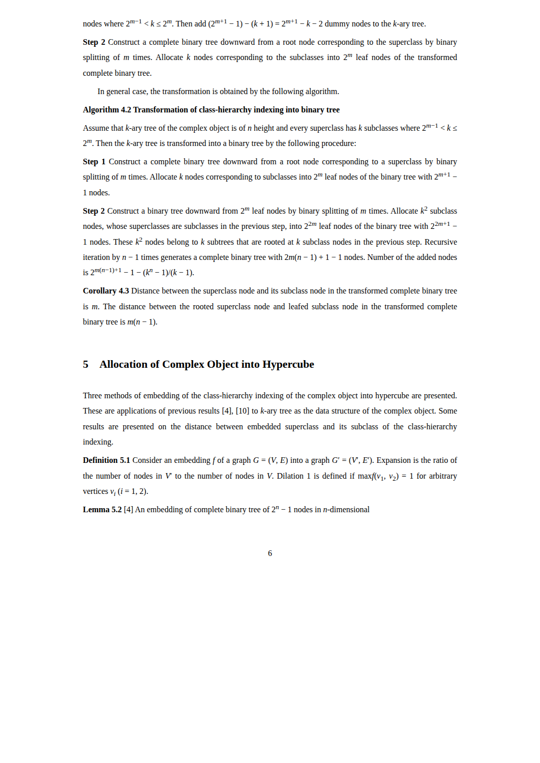nodes where 2m−1 < k ≤ 2m. Then add (2m+1 − 1) − (k + 1) = 2m+1 − k − 2 dummy nodes to the k-ary tree.
Step 2 Construct a complete binary tree downward from a root node corresponding to the superclass by binary splitting of m times. Allocate k nodes corresponding to the subclasses into 2m leaf nodes of the transformed complete binary tree.
In general case, the transformation is obtained by the following algorithm.
Algorithm 4.2 Transformation of class-hierarchy indexing into binary tree
Assume that k-ary tree of the complex object is of n height and every superclass has k subclasses where 2m−1 < k ≤ 2m. Then the k-ary tree is transformed into a binary tree by the following procedure:
Step 1 Construct a complete binary tree downward from a root node corresponding to a superclass by binary splitting of m times. Allocate k nodes corresponding to subclasses into 2m leaf nodes of the binary tree with 2m+1 − 1 nodes.
Step 2 Construct a binary tree downward from 2m leaf nodes by binary splitting of m times. Allocate k2 subclass nodes, whose superclasses are subclasses in the previous step, into 22m leaf nodes of the binary tree with 22m+1 − 1 nodes. These k2 nodes belong to k subtrees that are rooted at k subclass nodes in the previous step. Recursive iteration by n − 1 times generates a complete binary tree with 2m(n − 1) + 1 − 1 nodes. Number of the added nodes is 2m(n−1)+1 − 1 − (kn − 1)/(k − 1).
Corollary 4.3 Distance between the superclass node and its subclass node in the transformed complete binary tree is m. The distance between the rooted superclass node and leafed subclass node in the transformed complete binary tree is m(n − 1).
5 Allocation of Complex Object into Hypercube
Three methods of embedding of the class-hierarchy indexing of the complex object into hypercube are presented. These are applications of previous results [4], [10] to k-ary tree as the data structure of the complex object. Some results are presented on the distance between embedded superclass and its subclass of the class-hierarchy indexing.
Definition 5.1 Consider an embedding f of a graph G = (V, E) into a graph G′ = (V′, E′). Expansion is the ratio of the number of nodes in V′ to the number of nodes in V. Dilation 1 is defined if maxf(v1, v2) = 1 for arbitrary vertices vi (i = 1, 2).
Lemma 5.2 [4] An embedding of complete binary tree of 2n − 1 nodes in n-dimensional
6